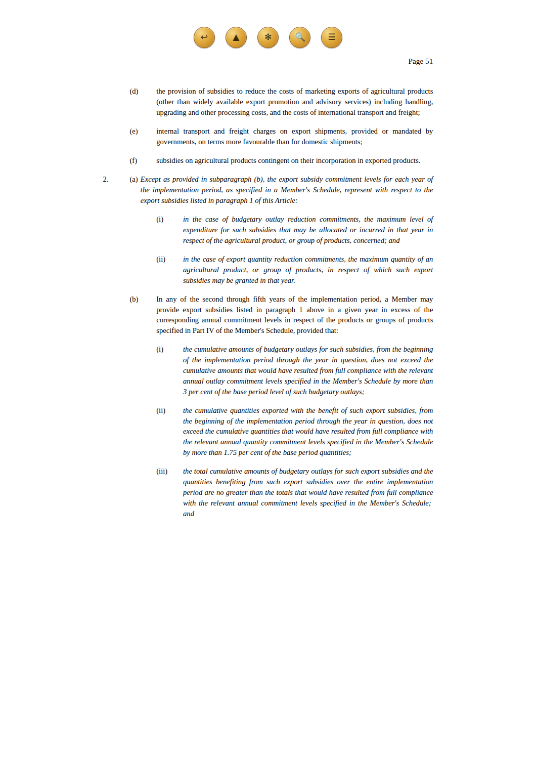↩
▲
✻
🔍
☰
Page 51
(d)
the provision of subsidies to reduce the costs of marketing exports of agricultural products (other than widely available export promotion and advisory services) including handling, upgrading and other processing costs, and the costs of international transport and freight;
(e)
internal transport and freight charges on export shipments, provided or mandated by governments, on terms more favourable than for domestic shipments;
(f)
subsidies on agricultural products contingent on their incorporation in exported products.
2.
(a)
Except as provided in subparagraph (b), the export subsidy commitment levels for each year of the implementation period, as specified in a Member's Schedule, represent with respect to the export subsidies listed in paragraph 1 of this Article:
(i)
in the case of budgetary outlay reduction commitments, the maximum level of expenditure for such subsidies that may be allocated or incurred in that year in respect of the agricultural product, or group of products, concerned; and
(ii)
in the case of export quantity reduction commitments, the maximum quantity of an agricultural product, or group of products, in respect of which such export subsidies may be granted in that year.
(b)
In any of the second through fifth years of the implementation period, a Member may provide export subsidies listed in paragraph 1 above in a given year in excess of the corresponding annual commitment levels in respect of the products or groups of products specified in Part IV of the Member's Schedule, provided that:
(i)
the cumulative amounts of budgetary outlays for such subsidies, from the beginning of the implementation period through the year in question, does not exceed the cumulative amounts that would have resulted from full compliance with the relevant annual outlay commitment levels specified in the Member's Schedule by more than 3 per cent of the base period level of such budgetary outlays;
(ii)
the cumulative quantities exported with the benefit of such export subsidies, from the beginning of the implementation period through the year in question, does not exceed the cumulative quantities that would have resulted from full compliance with the relevant annual quantity commitment levels specified in the Member's Schedule by more than 1.75 per cent of the base period quantities;
(iii)
the total cumulative amounts of budgetary outlays for such export subsidies and the quantities benefiting from such export subsidies over the entire implementation period are no greater than the totals that would have resulted from full compliance with the relevant annual commitment levels specified in the Member's Schedule; and